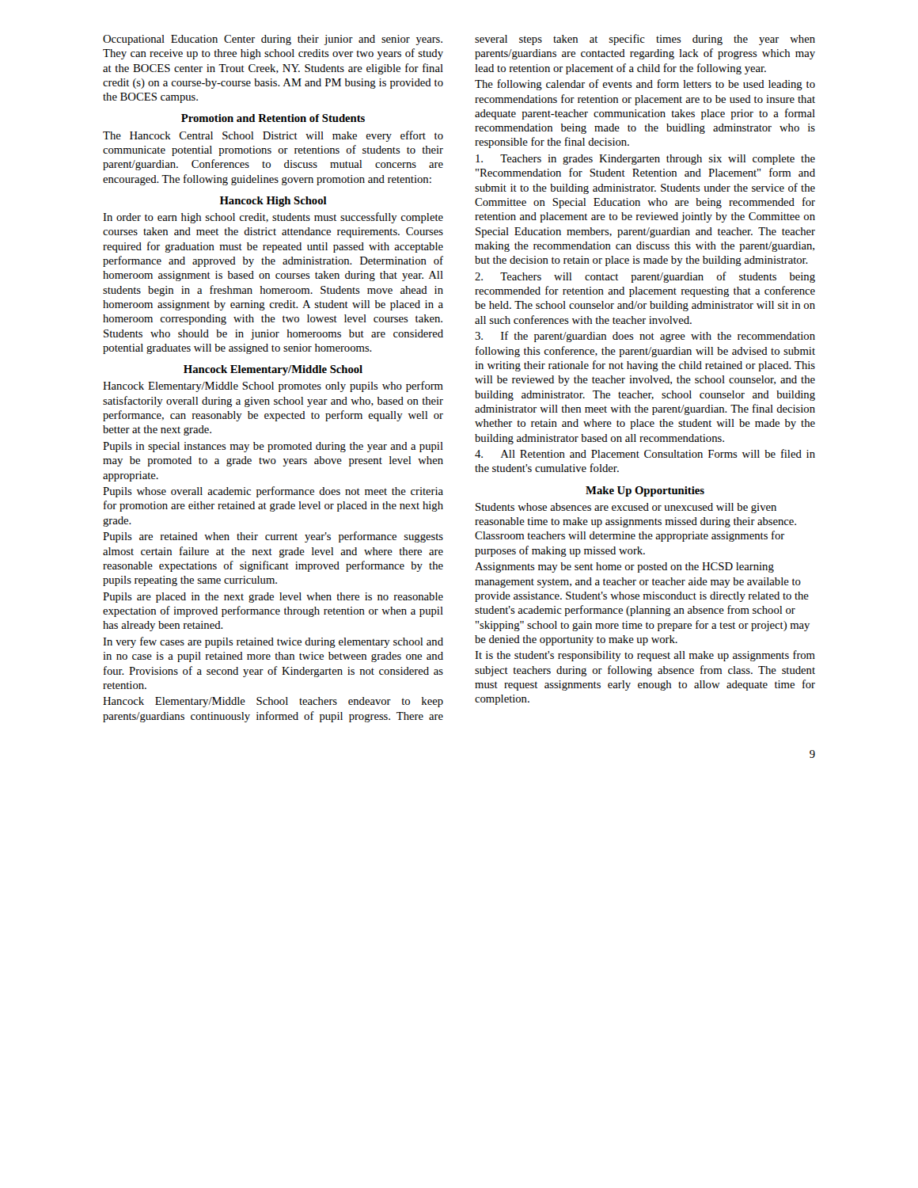Occupational Education Center during their junior and senior years. They can receive up to three high school credits over two years of study at the BOCES center in Trout Creek, NY. Students are eligible for final credit (s) on a course-by-course basis. AM and PM busing is provided to the BOCES campus.
Promotion and Retention of Students
The Hancock Central School District will make every effort to communicate potential promotions or retentions of students to their parent/guardian. Conferences to discuss mutual concerns are encouraged. The following guidelines govern promotion and retention:
Hancock High School
In order to earn high school credit, students must successfully complete courses taken and meet the district attendance requirements. Courses required for graduation must be repeated until passed with acceptable performance and approved by the administration. Determination of homeroom assignment is based on courses taken during that year. All students begin in a freshman homeroom. Students move ahead in homeroom assignment by earning credit. A student will be placed in a homeroom corresponding with the two lowest level courses taken. Students who should be in junior homerooms but are considered potential graduates will be assigned to senior homerooms.
Hancock Elementary/Middle School
Hancock Elementary/Middle School promotes only pupils who perform satisfactorily overall during a given school year and who, based on their performance, can reasonably be expected to perform equally well or better at the next grade.
Pupils in special instances may be promoted during the year and a pupil may be promoted to a grade two years above present level when appropriate.
Pupils whose overall academic performance does not meet the criteria for promotion are either retained at grade level or placed in the next high grade.
Pupils are retained when their current year's performance suggests almost certain failure at the next grade level and where there are reasonable expectations of significant improved performance by the pupils repeating the same curriculum.
Pupils are placed in the next grade level when there is no reasonable expectation of improved performance through retention or when a pupil has already been retained.
In very few cases are pupils retained twice during elementary school and in no case is a pupil retained more than twice between grades one and four. Provisions of a second year of Kindergarten is not considered as retention.
Hancock Elementary/Middle School teachers endeavor to keep parents/guardians continuously informed of pupil progress. There are several steps taken at specific times during the year when parents/guardians are contacted regarding lack of progress which may lead to retention or placement of a child for the following year.
The following calendar of events and form letters to be used leading to recommendations for retention or placement are to be used to insure that adequate parent-teacher communication takes place prior to a formal recommendation being made to the buidling adminstrator who is responsible for the final decision.
1. Teachers in grades Kindergarten through six will complete the "Recommendation for Student Retention and Placement" form and submit it to the building administrator. Students under the service of the Committee on Special Education who are being recommended for retention and placement are to be reviewed jointly by the Committee on Special Education members, parent/guardian and teacher. The teacher making the recommendation can discuss this with the parent/guardian, but the decision to retain or place is made by the building administrator.
2. Teachers will contact parent/guardian of students being recommended for retention and placement requesting that a conference be held. The school counselor and/or building administrator will sit in on all such conferences with the teacher involved.
3. If the parent/guardian does not agree with the recommendation following this conference, the parent/guardian will be advised to submit in writing their rationale for not having the child retained or placed. This will be reviewed by the teacher involved, the school counselor, and the building administrator. The teacher, school counselor and building administrator will then meet with the parent/guardian. The final decision whether to retain and where to place the student will be made by the building administrator based on all recommendations.
4. All Retention and Placement Consultation Forms will be filed in the student's cumulative folder.
Make Up Opportunities
Students whose absences are excused or unexcused will be given reasonable time to make up assignments missed during their absence. Classroom teachers will determine the appropriate assignments for purposes of making up missed work.
Assignments may be sent home or posted on the HCSD learning management system, and a teacher or teacher aide may be available to provide assistance. Student's whose misconduct is directly related to the student's academic performance (planning an absence from school or "skipping" school to gain more time to prepare for a test or project) may be denied the opportunity to make up work.
It is the student's responsibility to request all make up assignments from subject teachers during or following absence from class. The student must request assignments early enough to allow adequate time for completion.
9